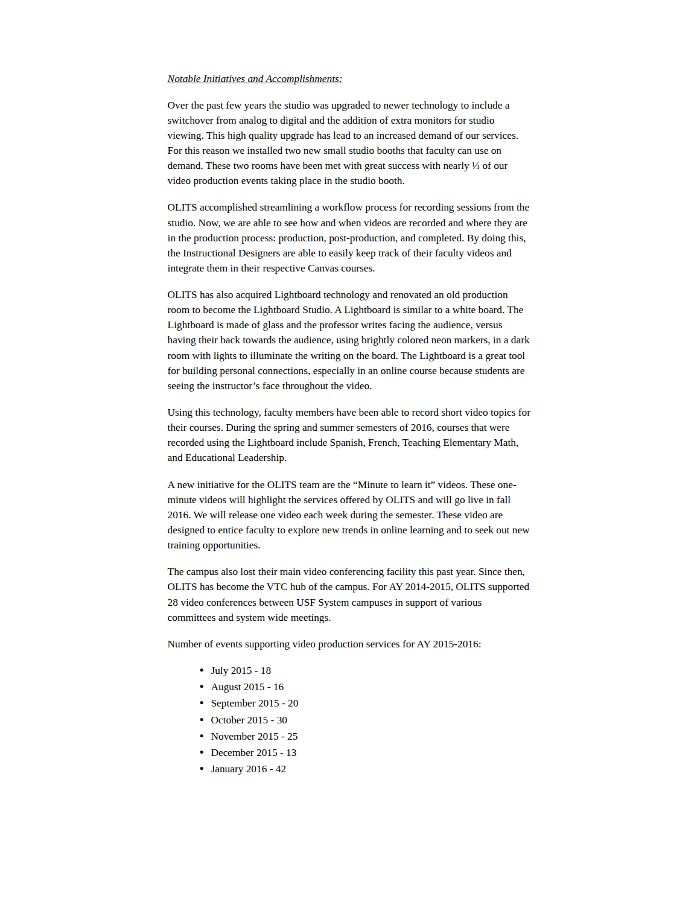Notable Initiatives and Accomplishments:
Over the past few years the studio was upgraded to newer technology to include a switchover from analog to digital and the addition of extra monitors for studio viewing. This high quality upgrade has lead to an increased demand of our services. For this reason we installed two new small studio booths that faculty can use on demand. These two rooms have been met with great success with nearly ⅓ of our video production events taking place in the studio booth.
OLITS accomplished streamlining a workflow process for recording sessions from the studio. Now, we are able to see how and when videos are recorded and where they are in the production process: production, post-production, and completed. By doing this, the Instructional Designers are able to easily keep track of their faculty videos and integrate them in their respective Canvas courses.
OLITS has also acquired Lightboard technology and renovated an old production room to become the Lightboard Studio. A Lightboard is similar to a white board. The Lightboard is made of glass and the professor writes facing the audience, versus having their back towards the audience, using brightly colored neon markers, in a dark room with lights to illuminate the writing on the board. The Lightboard is a great tool for building personal connections, especially in an online course because students are seeing the instructor’s face throughout the video.
Using this technology, faculty members have been able to record short video topics for their courses. During the spring and summer semesters of 2016, courses that were recorded using the Lightboard include Spanish, French, Teaching Elementary Math, and Educational Leadership.
A new initiative for the OLITS team are the “Minute to learn it” videos. These one-minute videos will highlight the services offered by OLITS and will go live in fall 2016. We will release one video each week during the semester. These video are designed to entice faculty to explore new trends in online learning and to seek out new training opportunities.
The campus also lost their main video conferencing facility this past year. Since then, OLITS has become the VTC hub of the campus. For AY 2014-2015, OLITS supported 28 video conferences between USF System campuses in support of various committees and system wide meetings.
Number of events supporting video production services for AY 2015-2016:
July 2015 - 18
August 2015 - 16
September 2015 - 20
October 2015 - 30
November 2015 - 25
December 2015 - 13
January 2016 - 42